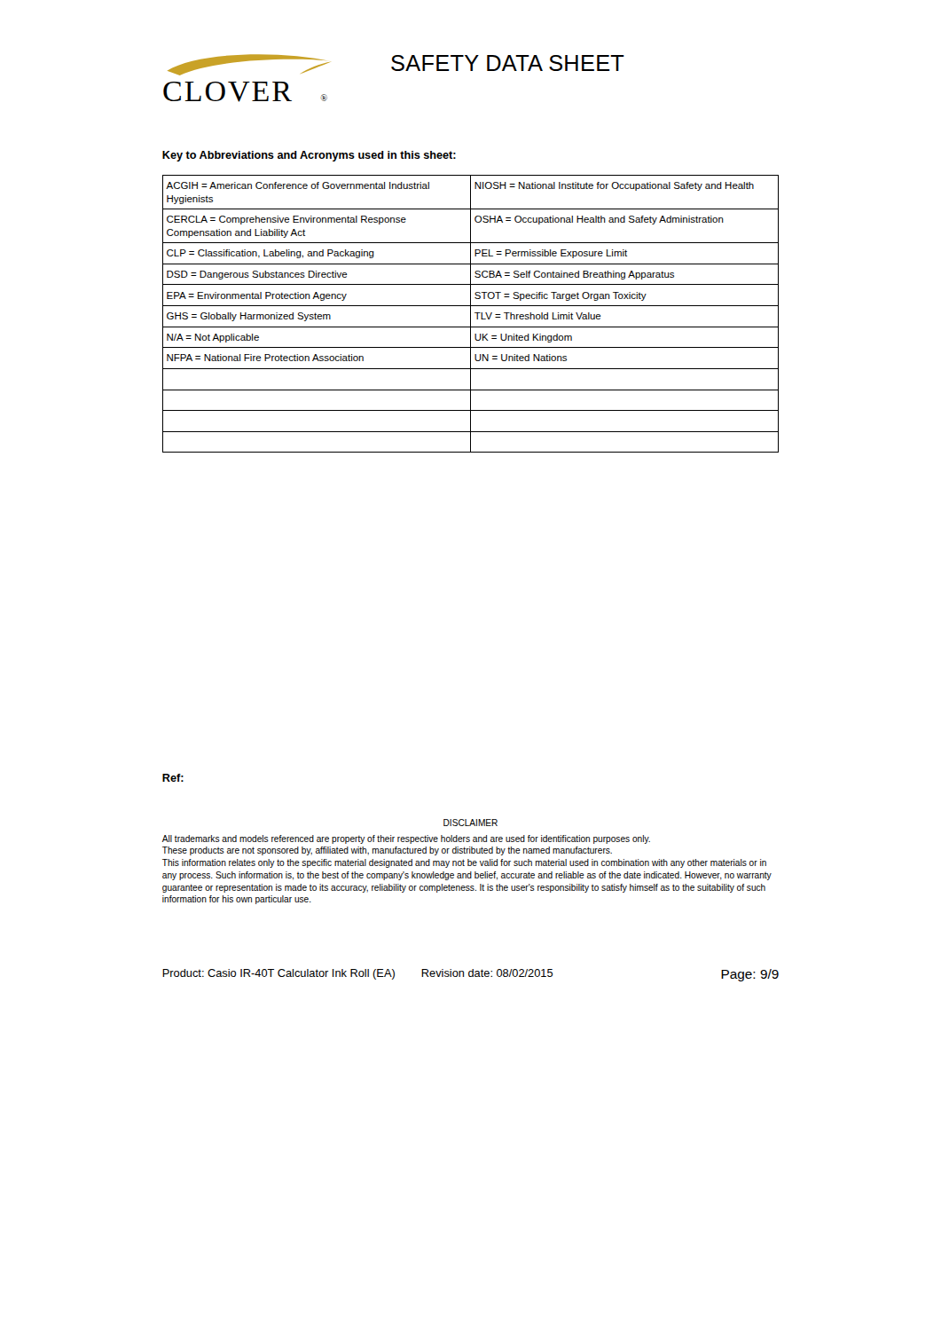CLOVER ®
SAFETY DATA SHEET
Key to Abbreviations and Acronyms used in this sheet:
| ACGIH = American Conference of Governmental Industrial Hygienists | NIOSH = National Institute for Occupational Safety and Health |
| CERCLA = Comprehensive Environmental Response Compensation and Liability Act | OSHA = Occupational Health and Safety Administration |
| CLP = Classification, Labeling, and Packaging | PEL = Permissible Exposure Limit |
| DSD = Dangerous Substances Directive | SCBA = Self Contained Breathing Apparatus |
| EPA = Environmental Protection Agency | STOT = Specific Target Organ Toxicity |
| GHS = Globally Harmonized System | TLV = Threshold Limit Value |
| N/A = Not Applicable | UK = United Kingdom |
| NFPA = National Fire Protection Association | UN = United Nations |
Ref:
DISCLAIMER
All trademarks and models referenced are property of their respective holders and are used for identification purposes only.
These products are not sponsored by, affiliated with, manufactured by or distributed by the named manufacturers.
This information relates only to the specific material designated and may not be valid for such material used in combination with any other materials or in any process. Such information is, to the best of the company's knowledge and belief, accurate and reliable as of the date indicated. However, no warranty guarantee or representation is made to its accuracy, reliability or completeness. It is the user's responsibility to satisfy himself as to the suitability of such information for his own particular use.
Product: Casio IR-40T Calculator Ink Roll (EA)
Revision date: 08/02/2015
Page: 9/9